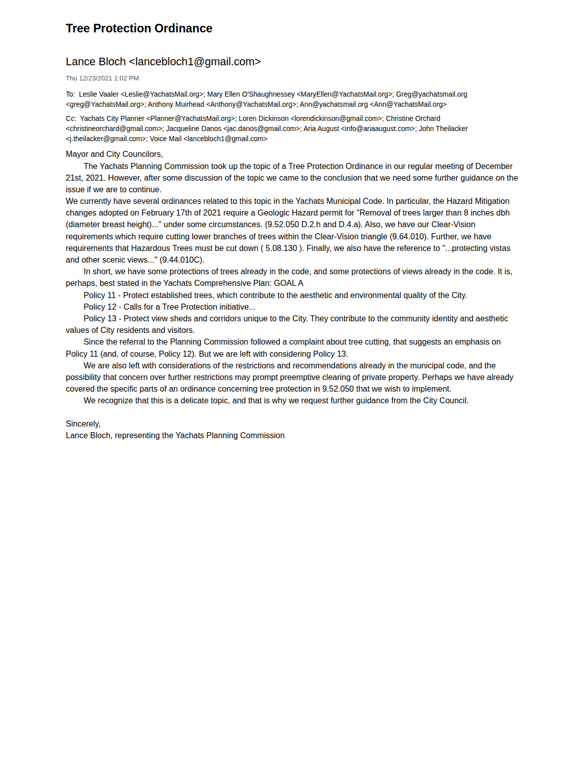Tree Protection Ordinance
Lance Bloch <lancebloch1@gmail.com>
Thu 12/23/2021 1:02 PM
To: Leslie Vaaler <Leslie@YachatsMail.org>; Mary Ellen O'Shaughnessey <MaryEllen@YachatsMail.org>; Greg@yachatsmail.org <greg@YachatsMail.org>; Anthony Muirhead <Anthony@YachatsMail.org>; Ann@yachatsmail.org <Ann@YachatsMail.org>
Cc: Yachats City Planner <Planner@YachatsMail.org>; Loren Dickinson <lorendickinson@gmail.com>; Christine Orchard <christineorchard@gmail.com>; Jacqueline Danos <jac.danos@gmail.com>; Aria August <info@ariaaugust.com>; John Theilacker <j.theilacker@gmail.com>; Voice Mail <lancebloch1@gmail.com>
Mayor and City Councilors,
The Yachats Planning Commission took up the topic of a Tree Protection Ordinance in our regular meeting of December 21st, 2021. However, after some discussion of the topic we came to the conclusion that we need some further guidance on the issue if we are to continue.
We currently have several ordinances related to this topic in the Yachats Municipal Code. In particular, the Hazard Mitigation changes adopted on February 17th of 2021 require a Geologic Hazard permit for "Removal of trees larger than 8 inches dbh (diameter breast height)..." under some circumstances. (9.52.050 D.2.h and D.4.a). Also, we have our Clear-Vision requirements which require cutting lower branches of trees within the Clear-Vision triangle (9.64.010). Further, we have requirements that Hazardous Trees must be cut down ( 5.08.130 ). Finally, we also have the reference to "...protecting vistas and other scenic views..." (9.44.010C).
In short, we have some protections of trees already in the code, and some protections of views already in the code. It is, perhaps, best stated in the Yachats Comprehensive Plan: GOAL A
Policy 11 - Protect established trees, which contribute to the aesthetic and environmental quality of the City.
Policy 12 - Calls for a Tree Protection initiative...
Policy 13 - Protect view sheds and corridors unique to the City. They contribute to the community identity and aesthetic values of City residents and visitors.
Since the referral to the Planning Commission followed a complaint about tree cutting, that suggests an emphasis on Policy 11 (and, of course, Policy 12). But we are left with considering Policy 13.
We are also left with considerations of the restrictions and recommendations already in the municipal code, and the possibility that concern over further restrictions may prompt preemptive clearing of private property. Perhaps we have already covered the specific parts of an ordinance concerning tree protection in 9.52.050 that we wish to implement.
We recognize that this is a delicate topic, and that is why we request further guidance from the City Council.
Sincerely,
Lance Bloch, representing the Yachats Planning Commission